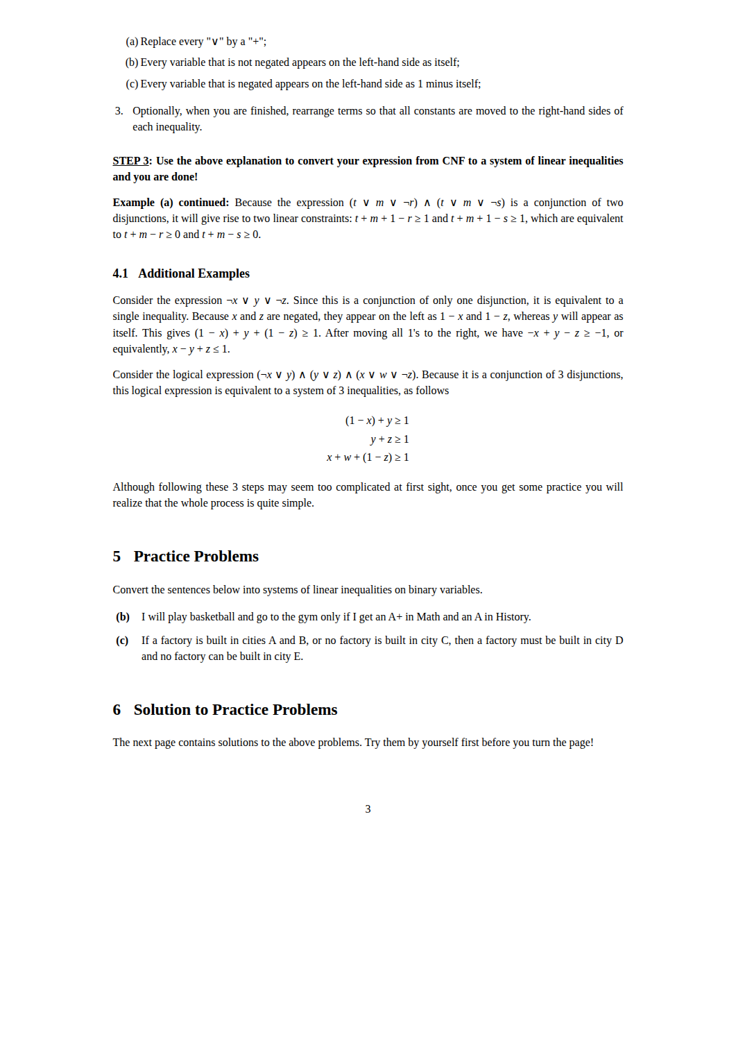(a) Replace every "∨" by a "+";
(b) Every variable that is not negated appears on the left-hand side as itself;
(c) Every variable that is negated appears on the left-hand side as 1 minus itself;
3. Optionally, when you are finished, rearrange terms so that all constants are moved to the right-hand sides of each inequality.
STEP 3: Use the above explanation to convert your expression from CNF to a system of linear inequalities and you are done!
Example (a) continued: Because the expression (t ∨ m ∨ ¬r) ∧ (t ∨ m ∨ ¬s) is a conjunction of two disjunctions, it will give rise to two linear constraints: t + m + 1 − r ≥ 1 and t + m + 1 − s ≥ 1, which are equivalent to t + m − r ≥ 0 and t + m − s ≥ 0.
4.1 Additional Examples
Consider the expression ¬x ∨ y ∨ ¬z. Since this is a conjunction of only one disjunction, it is equivalent to a single inequality. Because x and z are negated, they appear on the left as 1 − x and 1 − z, whereas y will appear as itself. This gives (1 − x) + y + (1 − z) ≥ 1. After moving all 1's to the right, we have −x + y − z ≥ −1, or equivalently, x − y + z ≤ 1.
Consider the logical expression (¬x ∨ y) ∧ (y ∨ z) ∧ (x ∨ w ∨ ¬z). Because it is a conjunction of 3 disjunctions, this logical expression is equivalent to a system of 3 inequalities, as follows
(1 − x) + y ≥ 1
y + z ≥ 1
x + w + (1 − z) ≥ 1
Although following these 3 steps may seem too complicated at first sight, once you get some practice you will realize that the whole process is quite simple.
5 Practice Problems
Convert the sentences below into systems of linear inequalities on binary variables.
(b) I will play basketball and go to the gym only if I get an A+ in Math and an A in History.
(c) If a factory is built in cities A and B, or no factory is built in city C, then a factory must be built in city D and no factory can be built in city E.
6 Solution to Practice Problems
The next page contains solutions to the above problems. Try them by yourself first before you turn the page!
3